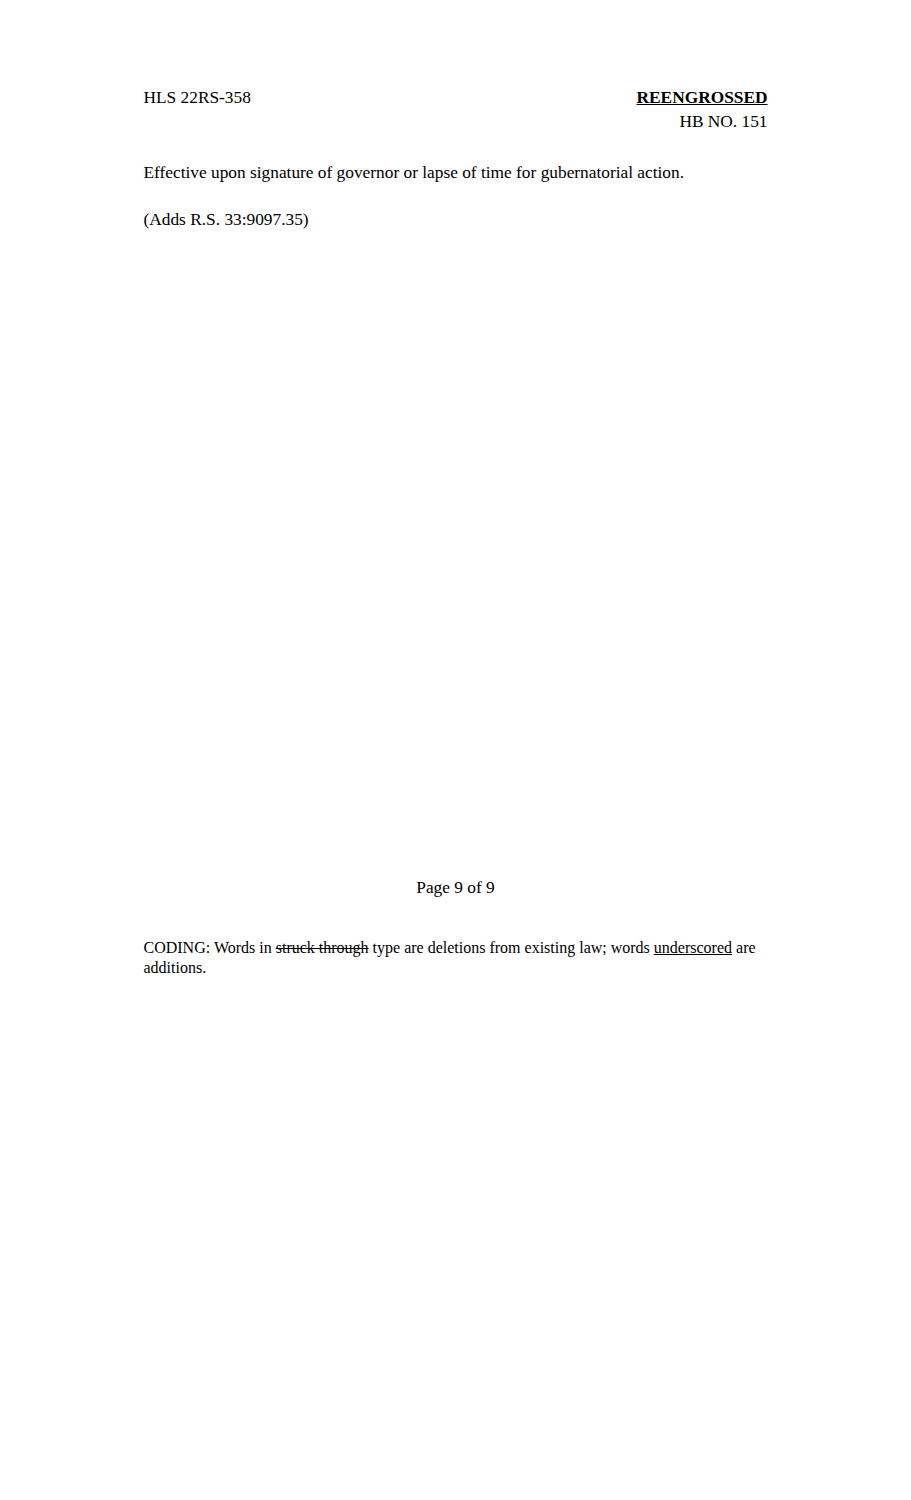HLS 22RS-358
REENGROSSED HB NO. 151
Effective upon signature of governor or lapse of time for gubernatorial action.
(Adds R.S. 33:9097.35)
Page 9 of 9
CODING: Words in struck through type are deletions from existing law; words underscored are additions.